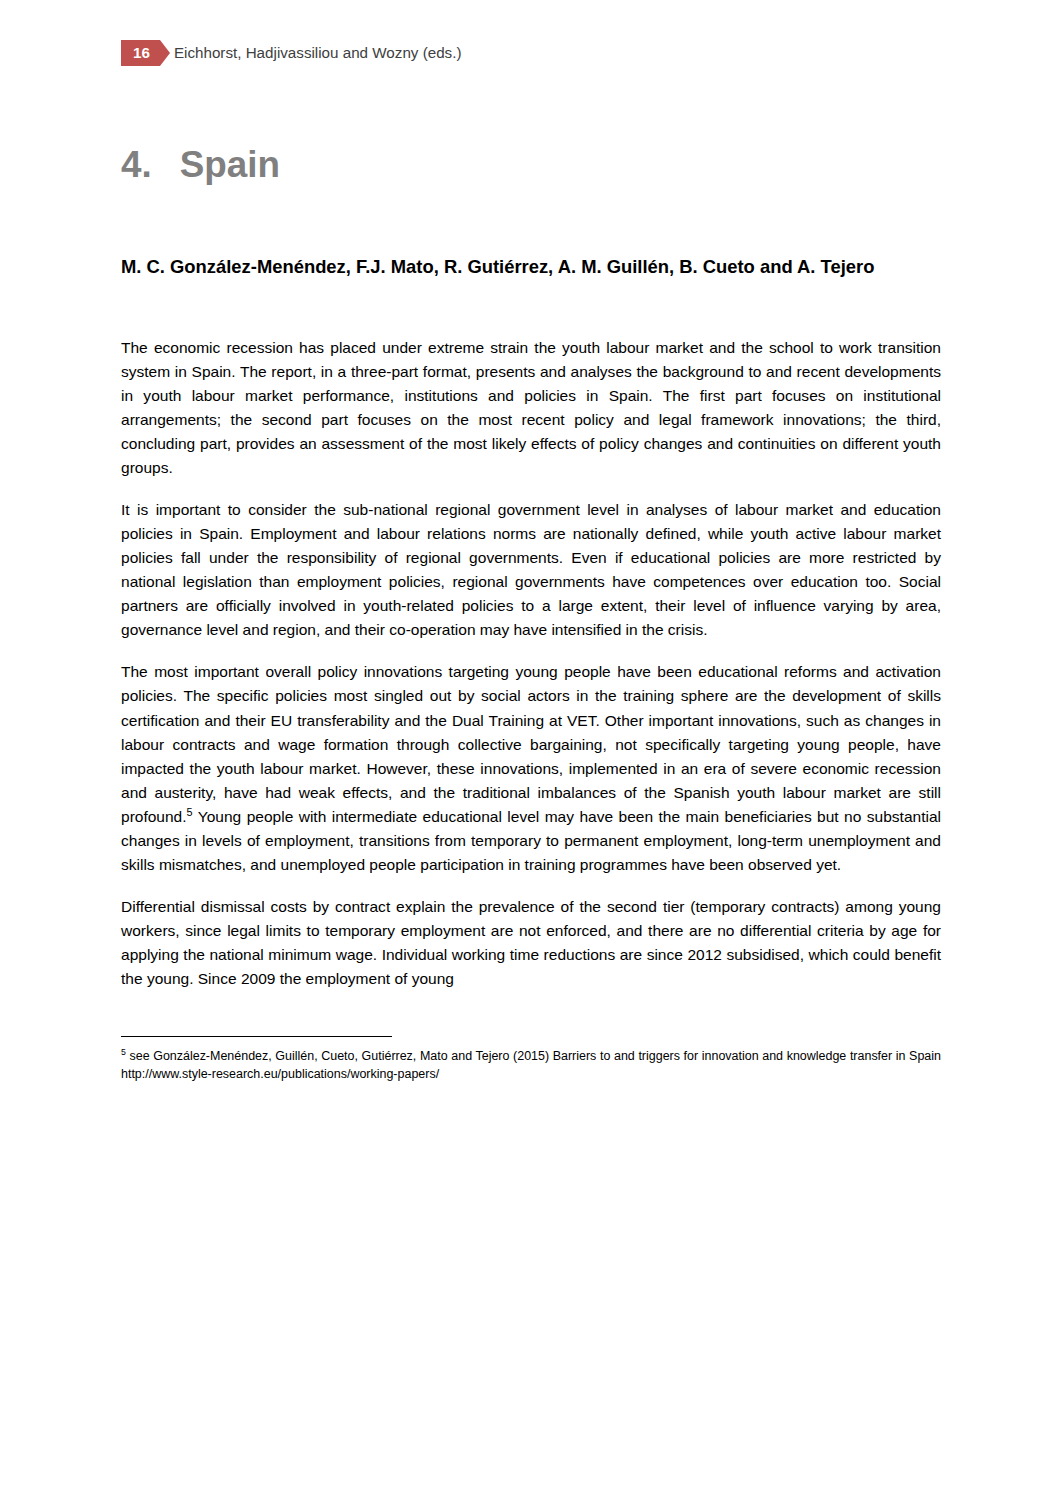16 Eichhorst, Hadjivassiliou and Wozny (eds.)
4. Spain
M. C. González-Menéndez, F.J. Mato, R. Gutiérrez, A. M. Guillén, B. Cueto and A. Tejero
The economic recession has placed under extreme strain the youth labour market and the school to work transition system in Spain. The report, in a three-part format, presents and analyses the background to and recent developments in youth labour market performance, institutions and policies in Spain. The first part focuses on institutional arrangements; the second part focuses on the most recent policy and legal framework innovations; the third, concluding part, provides an assessment of the most likely effects of policy changes and continuities on different youth groups.
It is important to consider the sub-national regional government level in analyses of labour market and education policies in Spain. Employment and labour relations norms are nationally defined, while youth active labour market policies fall under the responsibility of regional governments. Even if educational policies are more restricted by national legislation than employment policies, regional governments have competences over education too. Social partners are officially involved in youth-related policies to a large extent, their level of influence varying by area, governance level and region, and their co-operation may have intensified in the crisis.
The most important overall policy innovations targeting young people have been educational reforms and activation policies. The specific policies most singled out by social actors in the training sphere are the development of skills certification and their EU transferability and the Dual Training at VET. Other important innovations, such as changes in labour contracts and wage formation through collective bargaining, not specifically targeting young people, have impacted the youth labour market. However, these innovations, implemented in an era of severe economic recession and austerity, have had weak effects, and the traditional imbalances of the Spanish youth labour market are still profound.5 Young people with intermediate educational level may have been the main beneficiaries but no substantial changes in levels of employment, transitions from temporary to permanent employment, long-term unemployment and skills mismatches, and unemployed people participation in training programmes have been observed yet.
Differential dismissal costs by contract explain the prevalence of the second tier (temporary contracts) among young workers, since legal limits to temporary employment are not enforced, and there are no differential criteria by age for applying the national minimum wage. Individual working time reductions are since 2012 subsidised, which could benefit the young. Since 2009 the employment of young
5 see González-Menéndez, Guillén, Cueto, Gutiérrez, Mato and Tejero (2015) Barriers to and triggers for innovation and knowledge transfer in Spain http://www.style-research.eu/publications/working-papers/